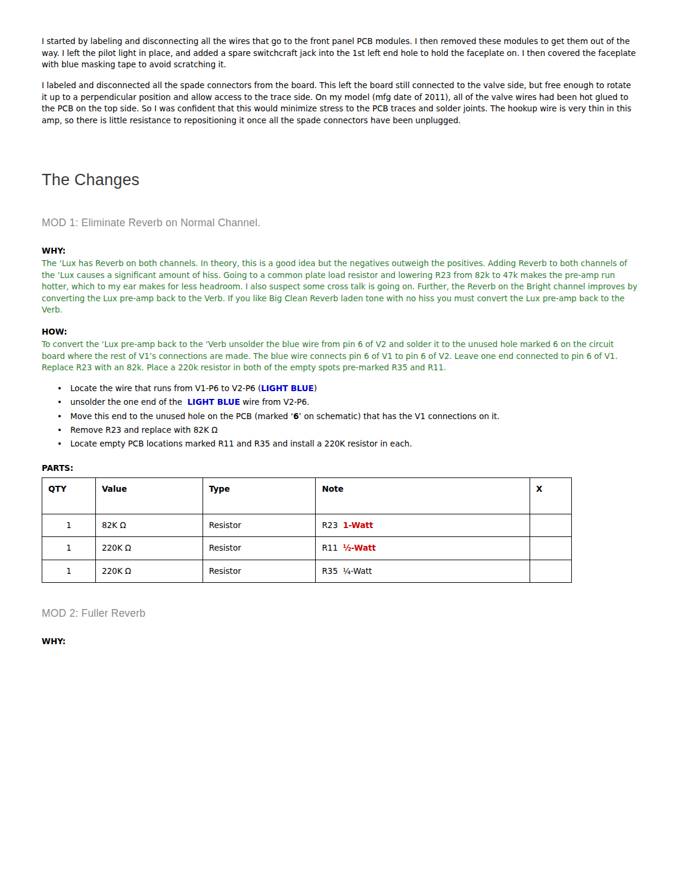I started by labeling and disconnecting all the wires that go to the front panel PCB modules. I then removed these modules to get them out of the way. I left the pilot light in place, and added a spare switchcraft jack into the 1st left end hole to hold the faceplate on. I then covered the faceplate with blue masking tape to avoid scratching it.
I labeled and disconnected all the spade connectors from the board. This left the board still connected to the valve side, but free enough to rotate it up to a perpendicular position and allow access to the trace side. On my model (mfg date of 2011), all of the valve wires had been hot glued to the PCB on the top side. So I was confident that this would minimize stress to the PCB traces and solder joints. The hookup wire is very thin in this amp, so there is little resistance to repositioning it once all the spade connectors have been unplugged.
The Changes
MOD 1: Eliminate Reverb on Normal Channel.
WHY:
The ‘Lux has Reverb on both channels. In theory, this is a good idea but the negatives outweigh the positives. Adding Reverb to both channels of the ‘Lux causes a significant amount of hiss. Going to a common plate load resistor and lowering R23 from 82k to 47k makes the pre-amp run hotter, which to my ear makes for less headroom. I also suspect some cross talk is going on. Further, the Reverb on the Bright channel improves by converting the Lux pre-amp back to the Verb. If you like Big Clean Reverb laden tone with no hiss you must convert the Lux pre-amp back to the Verb.
HOW:
To convert the ‘Lux pre-amp back to the ‘Verb unsolder the blue wire from pin 6 of V2 and solder it to the unused hole marked 6 on the circuit board where the rest of V1’s connections are made. The blue wire connects pin 6 of V1 to pin 6 of V2. Leave one end connected to pin 6 of V1. Replace R23 with an 82k. Place a 220k resistor in both of the empty spots pre-marked R35 and R11.
Locate the wire that runs from V1-P6 to V2-P6 (LIGHT BLUE)
unsolder the one end of the LIGHT BLUE wire from V2-P6.
Move this end to the unused hole on the PCB (marked ‘6’ on schematic) that has the V1 connections on it.
Remove R23 and replace with 82K Ω
Locate empty PCB locations marked R11 and R35 and install a 220K resistor in each.
PARTS:
| QTY | Value | Type | Note | X |
| --- | --- | --- | --- | --- |
| 1 | 82K Ω | Resistor | R23 1-Watt | |
| 1 | 220K Ω | Resistor | R11 ½-Watt | |
| 1 | 220K Ω | Resistor | R35 ¼-Watt | |
MOD 2: Fuller Reverb
WHY: